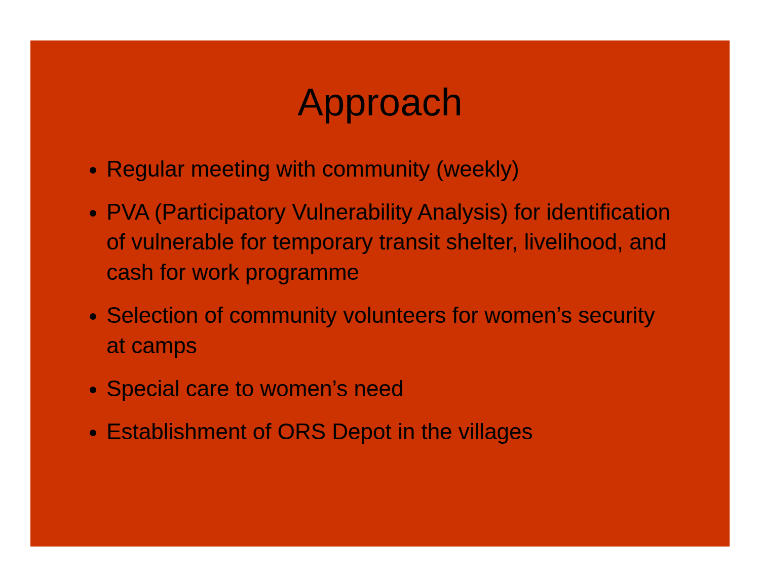Approach
Regular meeting with community (weekly)
PVA (Participatory Vulnerability Analysis) for identification of vulnerable for temporary transit shelter, livelihood, and cash for work programme
Selection of community volunteers for women’s security at camps
Special care to women’s need
Establishment of ORS Depot in the villages